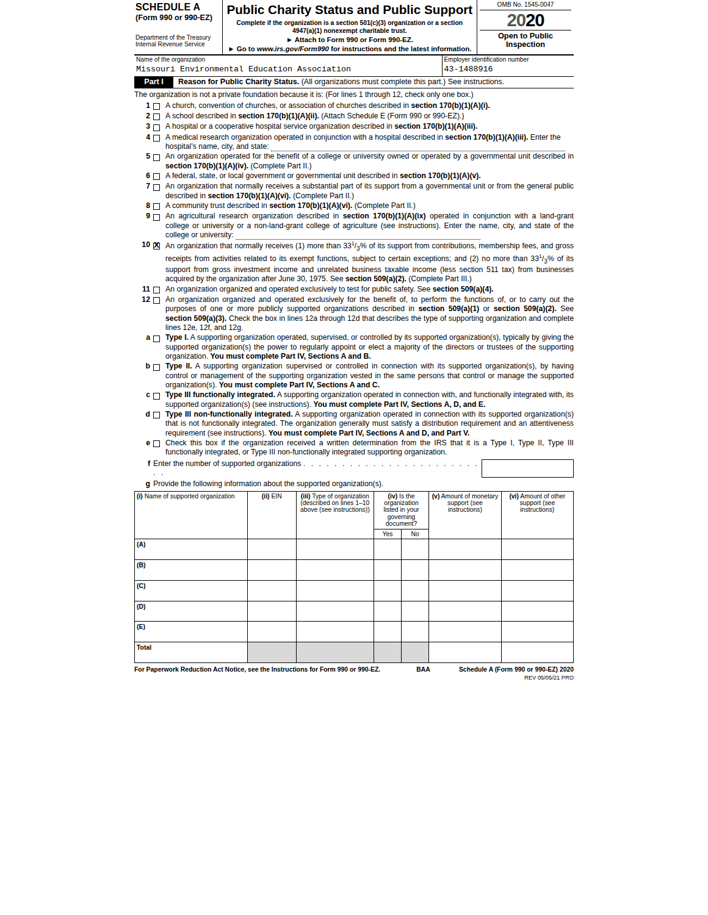SCHEDULE A
(Form 990 or 990-EZ)
Department of the Treasury
Internal Revenue Service
Public Charity Status and Public Support
Complete if the organization is a section 501(c)(3) organization or a section 4947(a)(1) nonexempt charitable trust.
► Attach to Form 990 or Form 990-EZ.
► Go to www.irs.gov/Form990 for instructions and the latest information.
OMB No. 1545-0047
2020
Open to Public
Inspection
Name of the organization
Missouri Environmental Education Association
Employer identification number
43-1488916
Part I
Reason for Public Charity Status. (All organizations must complete this part.) See instructions.
The organization is not a private foundation because it is: (For lines 1 through 12, check only one box.)
1 A church, convention of churches, or association of churches described in section 170(b)(1)(A)(i).
2 A school described in section 170(b)(1)(A)(ii). (Attach Schedule E (Form 990 or 990-EZ).)
3 A hospital or a cooperative hospital service organization described in section 170(b)(1)(A)(iii).
4 A medical research organization operated in conjunction with a hospital described in section 170(b)(1)(A)(iii). Enter the hospital’s name, city, and state:
5 An organization operated for the benefit of a college or university owned or operated by a governmental unit described in section 170(b)(1)(A)(iv). (Complete Part II.)
6 A federal, state, or local government or governmental unit described in section 170(b)(1)(A)(v).
7 An organization that normally receives a substantial part of its support from a governmental unit or from the general public described in section 170(b)(1)(A)(vi). (Complete Part II.)
8 A community trust described in section 170(b)(1)(A)(vi). (Complete Part II.)
9 An agricultural research organization described in section 170(b)(1)(A)(ix) operated in conjunction with a land-grant college or university or a non-land-grant college of agriculture (see instructions). Enter the name, city, and state of the college or university:
10 An organization that normally receives (1) more than 331/3% of its support from contributions, membership fees, and gross receipts from activities related to its exempt functions, subject to certain exceptions; and (2) no more than 331/3% of its support from gross investment income and unrelated business taxable income (less section 511 tax) from businesses acquired by the organization after June 30, 1975. See section 509(a)(2). (Complete Part III.)
11 An organization organized and operated exclusively to test for public safety. See section 509(a)(4).
12 An organization organized and operated exclusively for the benefit of, to perform the functions of, or to carry out the purposes of one or more publicly supported organizations described in section 509(a)(1) or section 509(a)(2). See section 509(a)(3). Check the box in lines 12a through 12d that describes the type of supporting organization and complete lines 12e, 12f, and 12g.
a Type I. A supporting organization operated, supervised, or controlled by its supported organization(s), typically by giving the supported organization(s) the power to regularly appoint or elect a majority of the directors or trustees of the supporting organization. You must complete Part IV, Sections A and B.
b Type II. A supporting organization supervised or controlled in connection with its supported organization(s), by having control or management of the supporting organization vested in the same persons that control or manage the supported organization(s). You must complete Part IV, Sections A and C.
c Type III functionally integrated. A supporting organization operated in connection with, and functionally integrated with, its supported organization(s) (see instructions). You must complete Part IV, Sections A, D, and E.
d Type III non-functionally integrated. A supporting organization operated in connection with its supported organization(s) that is not functionally integrated. The organization generally must satisfy a distribution requirement and an attentiveness requirement (see instructions). You must complete Part IV, Sections A and D, and Part V.
e Check this box if the organization received a written determination from the IRS that it is a Type I, Type II, Type III functionally integrated, or Type III non-functionally integrated supporting organization.
f Enter the number of supported organizations . . . . . . . . . . . . . . . . . . . . . . . . .
g Provide the following information about the supported organization(s).
| (i) Name of supported organization | (ii) EIN | (iii) Type of organization (described on lines 1–10 above (see instructions)) | (iv) Is the organization listed in your governing document? | (v) Amount of monetary support (see instructions) | (vi) Amount of other support (see instructions) |
| --- | --- | --- | --- | --- | --- |
| Yes | No |
| (A) | | | | | | |
| (B) | | | | | | |
| (C) | | | | | | |
| (D) | | | | | | |
| (E) | | | | | | |
| Total | | | | | | |
For Paperwork Reduction Act Notice, see the Instructions for Form 990 or 990-EZ.
BAA
Schedule A (Form 990 or 990-EZ) 2020
REV 05/05/21 PRO